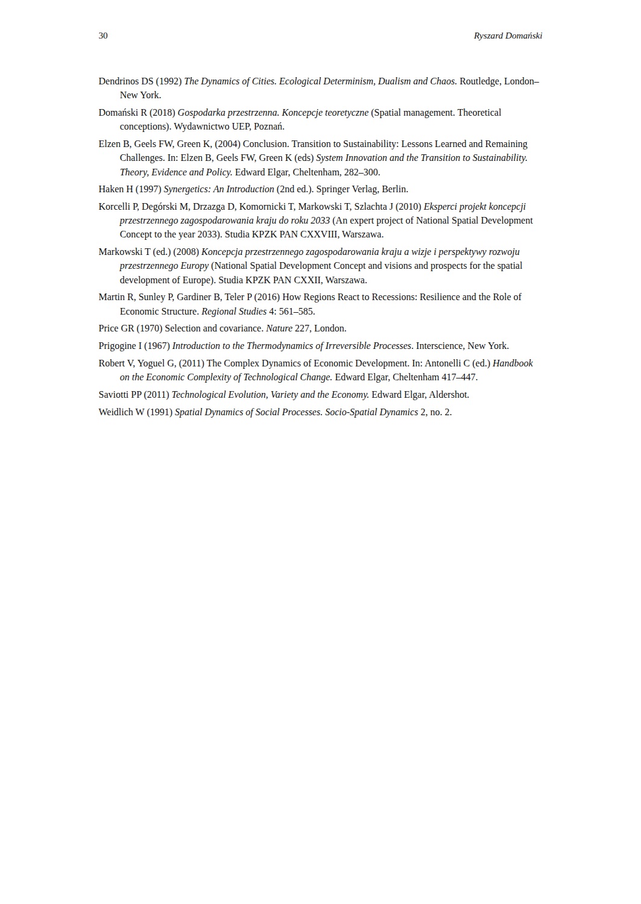30 Ryszard Domański
Dendrinos DS (1992) The Dynamics of Cities. Ecological Determinism, Dualism and Chaos. Routledge, London–New York.
Domański R (2018) Gospodarka przestrzenna. Koncepcje teoretyczne (Spatial management. Theoretical conceptions). Wydawnictwo UEP, Poznań.
Elzen B, Geels FW, Green K, (2004) Conclusion. Transition to Sustainability: Lessons Learned and Remaining Challenges. In: Elzen B, Geels FW, Green K (eds) System Innovation and the Transition to Sustainability. Theory, Evidence and Policy. Edward Elgar, Cheltenham, 282–300.
Haken H (1997) Synergetics: An Introduction (2nd ed.). Springer Verlag, Berlin.
Korcelli P, Degórski M, Drzazga D, Komornicki T, Markowski T, Szlachta J (2010) Eksperci projekt koncepcji przestrzennego zagospodarowania kraju do roku 2033 (An expert project of National Spatial Development Concept to the year 2033). Studia KPZK PAN CXXVIII, Warszawa.
Markowski T (ed.) (2008) Koncepcja przestrzennego zagospodarowania kraju a wizje i perspektywy rozwoju przestrzennego Europy (National Spatial Development Concept and visions and prospects for the spatial development of Europe). Studia KPZK PAN CXXII, Warszawa.
Martin R, Sunley P, Gardiner B, Teler P (2016) How Regions React to Recessions: Resilience and the Role of Economic Structure. Regional Studies 4: 561–585.
Price GR (1970) Selection and covariance. Nature 227, London.
Prigogine I (1967) Introduction to the Thermodynamics of Irreversible Processes. Interscience, New York.
Robert V, Yoguel G, (2011) The Complex Dynamics of Economic Development. In: Antonelli C (ed.) Handbook on the Economic Complexity of Technological Change. Edward Elgar, Cheltenham 417–447.
Saviotti PP (2011) Technological Evolution, Variety and the Economy. Edward Elgar, Aldershot.
Weidlich W (1991) Spatial Dynamics of Social Processes. Socio-Spatial Dynamics 2, no. 2.